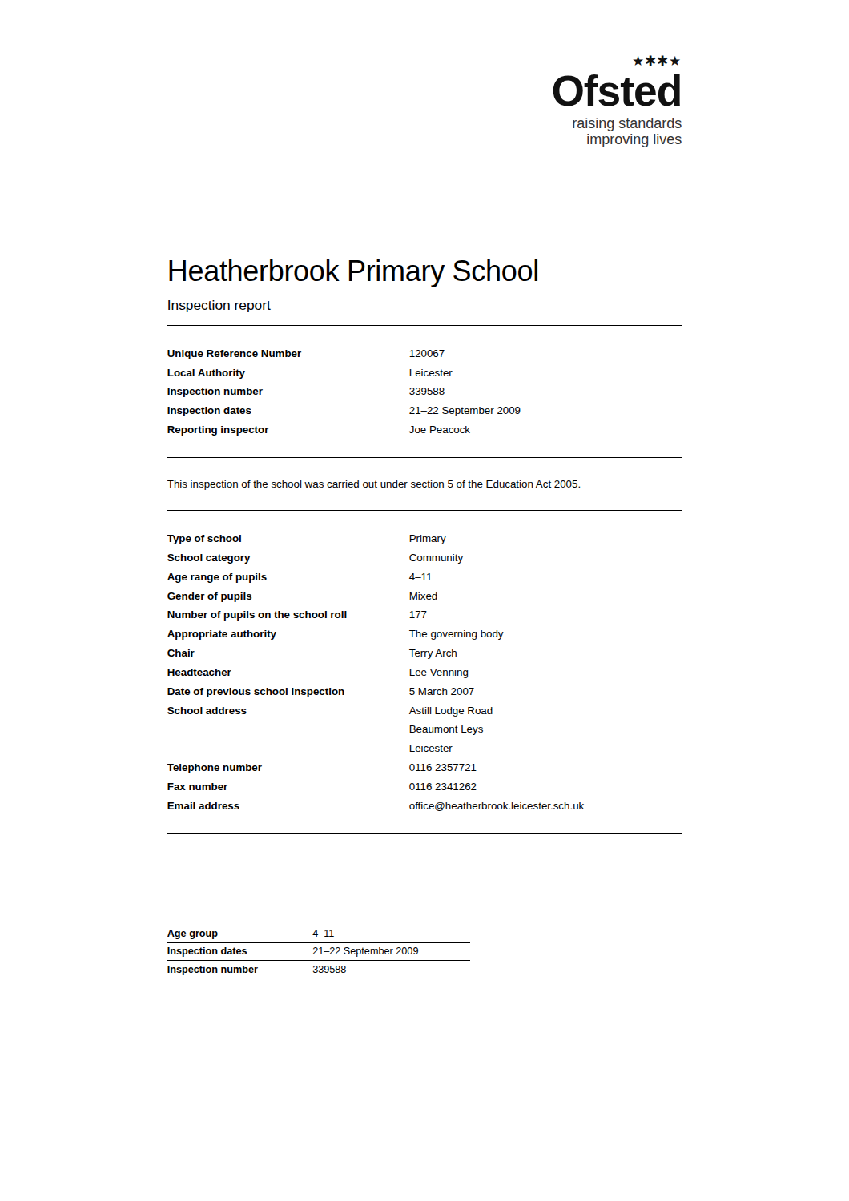★✱✱★
Ofsted
raising standards
improving lives
Heatherbrook Primary School
Inspection report
| Unique Reference Number | 120067 |
| Local Authority | Leicester |
| Inspection number | 339588 |
| Inspection dates | 21–22 September 2009 |
| Reporting inspector | Joe Peacock |
This inspection of the school was carried out under section 5 of the Education Act 2005.
| Type of school | Primary |
| School category | Community |
| Age range of pupils | 4–11 |
| Gender of pupils | Mixed |
| Number of pupils on the school roll | 177 |
| Appropriate authority | The governing body |
| Chair | Terry Arch |
| Headteacher | Lee Venning |
| Date of previous school inspection | 5 March 2007 |
| School address | Astill Lodge Road |
| | Beaumont Leys |
| | Leicester |
| Telephone number | 0116 2357721 |
| Fax number | 0116 2341262 |
| Email address | office@heatherbrook.leicester.sch.uk |
| Age group | 4–11 |
| Inspection dates | 21–22 September 2009 |
| Inspection number | 339588 |